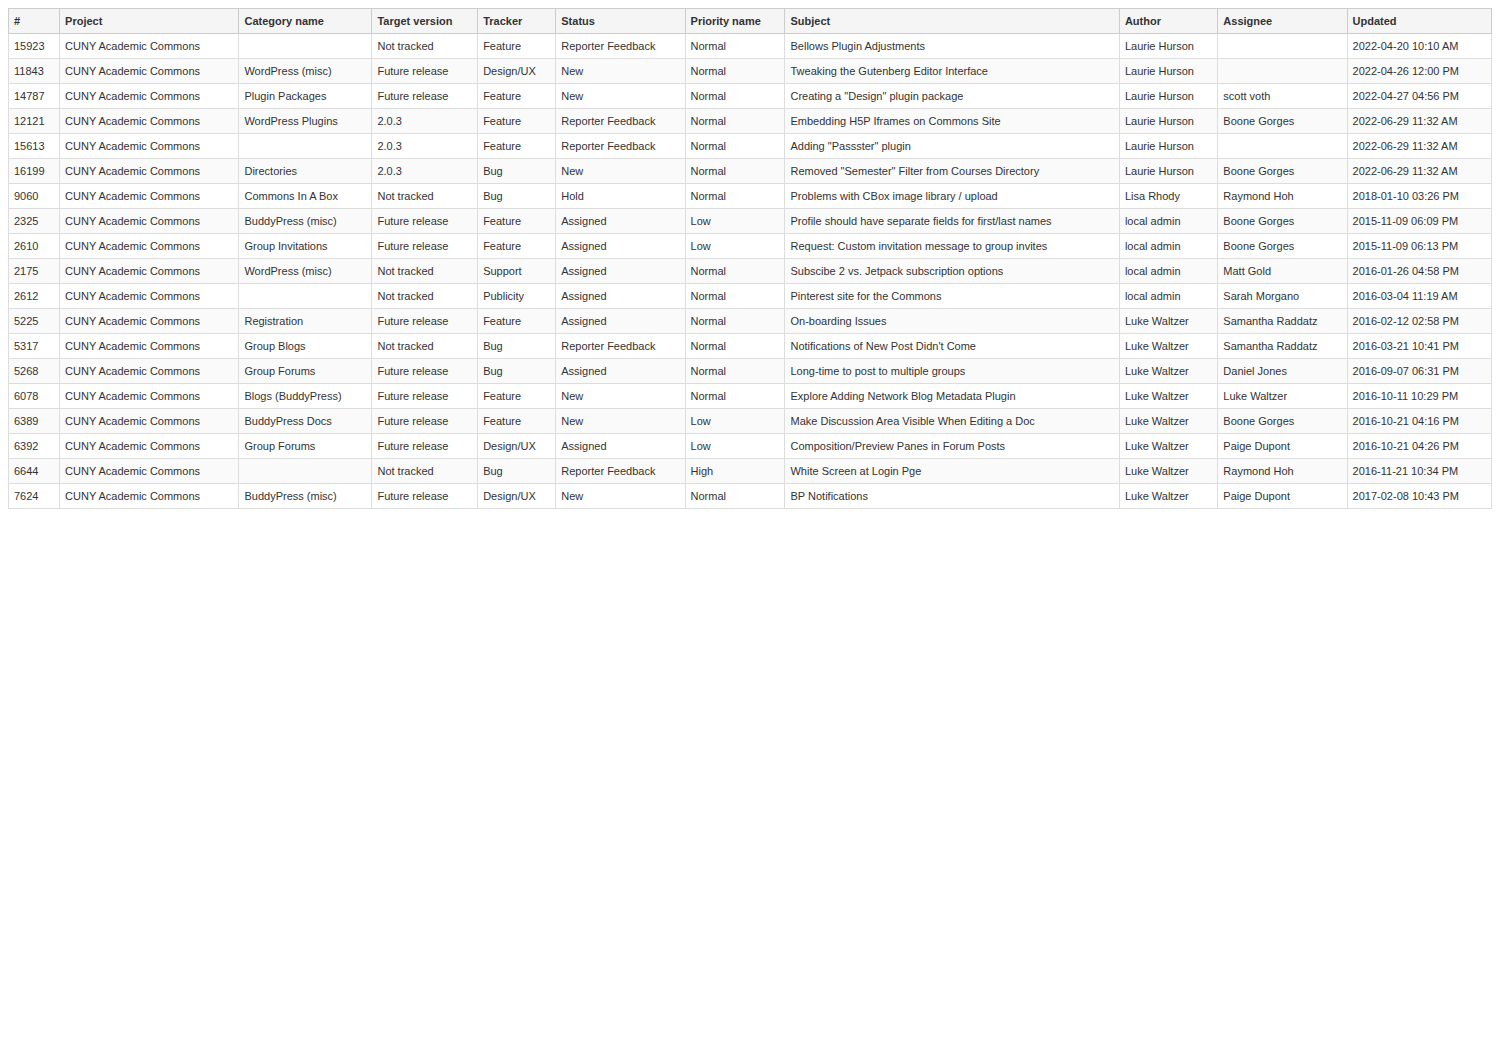| # | Project | Category name | Target version | Tracker | Status | Priority name | Subject | Author | Assignee | Updated |
| --- | --- | --- | --- | --- | --- | --- | --- | --- | --- | --- |
| 15923 | CUNY Academic Commons | | Not tracked | Feature | Reporter Feedback | Normal | Bellows Plugin Adjustments | Laurie Hurson | | 2022-04-20 10:10 AM |
| 11843 | CUNY Academic Commons | WordPress (misc) | Future release | Design/UX | New | Normal | Tweaking the Gutenberg Editor Interface | Laurie Hurson | | 2022-04-26 12:00 PM |
| 14787 | CUNY Academic Commons | Plugin Packages | Future release | Feature | New | Normal | Creating a "Design" plugin package | Laurie Hurson | scott voth | 2022-04-27 04:56 PM |
| 12121 | CUNY Academic Commons | WordPress Plugins | 2.0.3 | Feature | Reporter Feedback | Normal | Embedding H5P Iframes on Commons Site | Laurie Hurson | Boone Gorges | 2022-06-29 11:32 AM |
| 15613 | CUNY Academic Commons | | 2.0.3 | Feature | Reporter Feedback | Normal | Adding "Passster" plugin | Laurie Hurson | | 2022-06-29 11:32 AM |
| 16199 | CUNY Academic Commons | Directories | 2.0.3 | Bug | New | Normal | Removed "Semester" Filter from Courses Directory | Laurie Hurson | Boone Gorges | 2022-06-29 11:32 AM |
| 9060 | CUNY Academic Commons | Commons In A Box | Not tracked | Bug | Hold | Normal | Problems with CBox image library / upload | Lisa Rhody | Raymond Hoh | 2018-01-10 03:26 PM |
| 2325 | CUNY Academic Commons | BuddyPress (misc) | Future release | Feature | Assigned | Low | Profile should have separate fields for first/last names | local admin | Boone Gorges | 2015-11-09 06:09 PM |
| 2610 | CUNY Academic Commons | Group Invitations | Future release | Feature | Assigned | Low | Request: Custom invitation message to group invites | local admin | Boone Gorges | 2015-11-09 06:13 PM |
| 2175 | CUNY Academic Commons | WordPress (misc) | Not tracked | Support | Assigned | Normal | Subscibe 2 vs. Jetpack subscription options | local admin | Matt Gold | 2016-01-26 04:58 PM |
| 2612 | CUNY Academic Commons | | Not tracked | Publicity | Assigned | Normal | Pinterest site for the Commons | local admin | Sarah Morgano | 2016-03-04 11:19 AM |
| 5225 | CUNY Academic Commons | Registration | Future release | Feature | Assigned | Normal | On-boarding Issues | Luke Waltzer | Samantha Raddatz | 2016-02-12 02:58 PM |
| 5317 | CUNY Academic Commons | Group Blogs | Not tracked | Bug | Reporter Feedback | Normal | Notifications of New Post Didn't Come | Luke Waltzer | Samantha Raddatz | 2016-03-21 10:41 PM |
| 5268 | CUNY Academic Commons | Group Forums | Future release | Bug | Assigned | Normal | Long-time to post to multiple groups | Luke Waltzer | Daniel Jones | 2016-09-07 06:31 PM |
| 6078 | CUNY Academic Commons | Blogs (BuddyPress) | Future release | Feature | New | Normal | Explore Adding Network Blog Metadata Plugin | Luke Waltzer | Luke Waltzer | 2016-10-11 10:29 PM |
| 6389 | CUNY Academic Commons | BuddyPress Docs | Future release | Feature | New | Low | Make Discussion Area Visible When Editing a Doc | Luke Waltzer | Boone Gorges | 2016-10-21 04:16 PM |
| 6392 | CUNY Academic Commons | Group Forums | Future release | Design/UX | Assigned | Low | Composition/Preview Panes in Forum Posts | Luke Waltzer | Paige Dupont | 2016-10-21 04:26 PM |
| 6644 | CUNY Academic Commons | | Not tracked | Bug | Reporter Feedback | High | White Screen at Login Pge | Luke Waltzer | Raymond Hoh | 2016-11-21 10:34 PM |
| 7624 | CUNY Academic Commons | BuddyPress (misc) | Future release | Design/UX | New | Normal | BP Notifications | Luke Waltzer | Paige Dupont | 2017-02-08 10:43 PM |